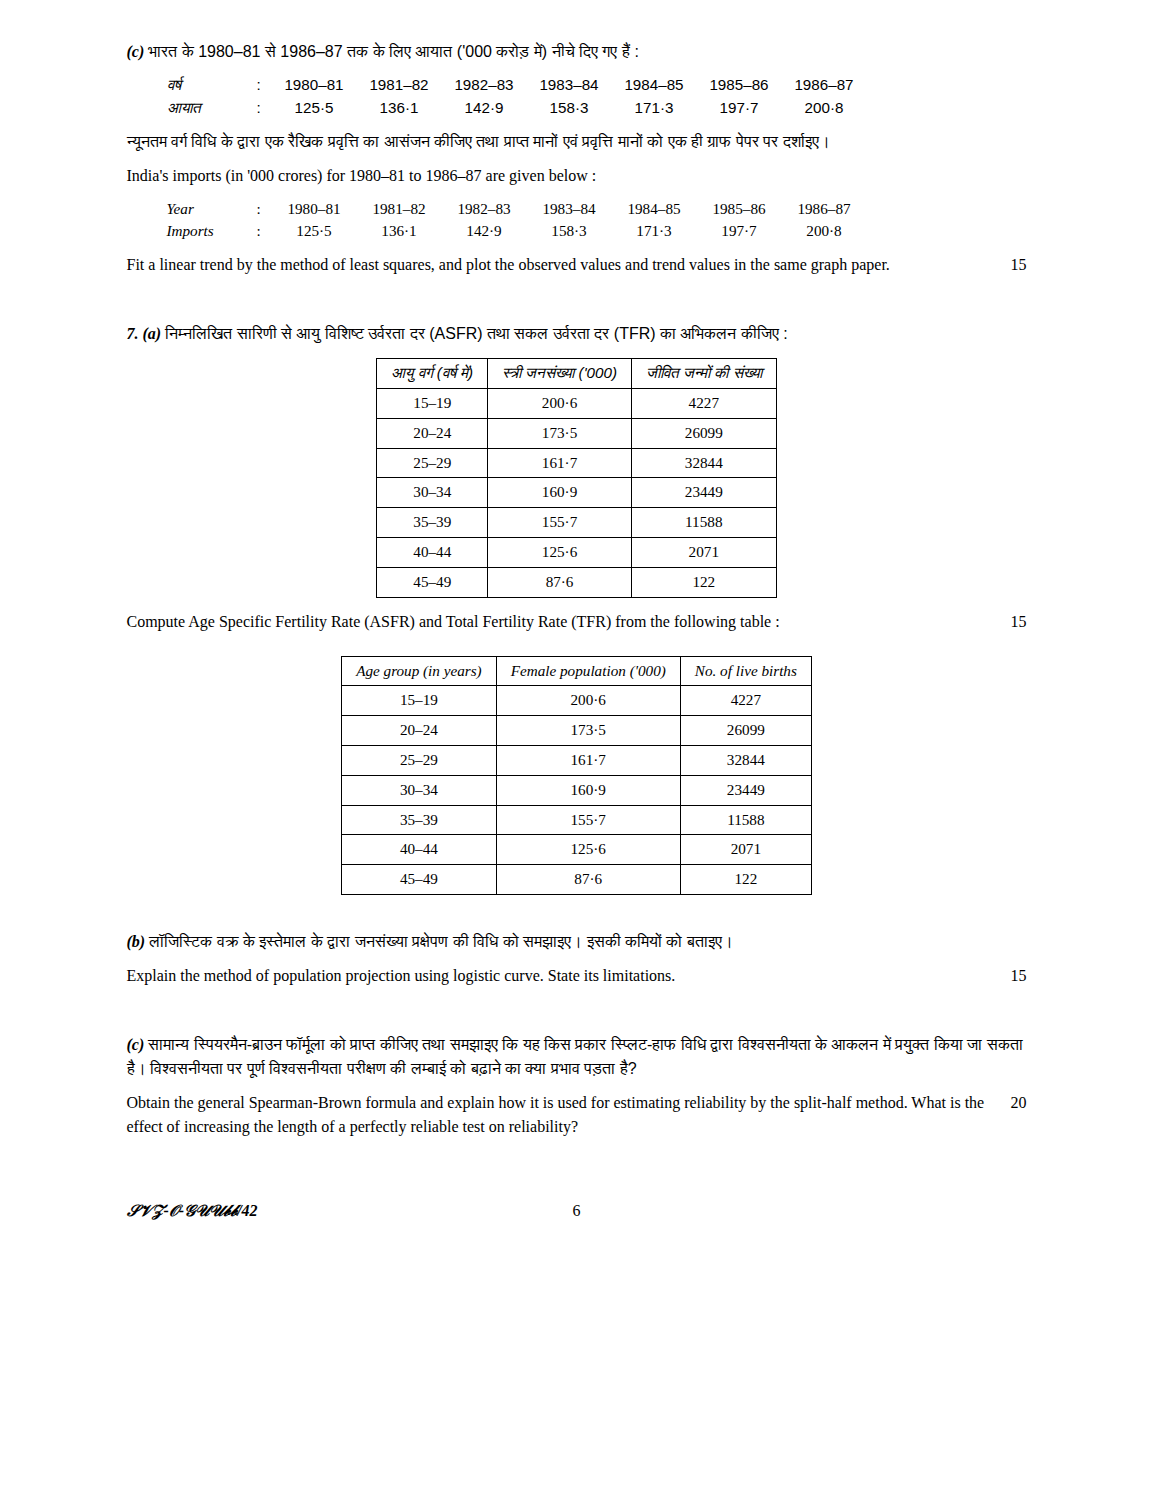(c) भारत के 1980–81 से 1986–87 तक के लिए आयात ('000 करोड़ में) नीचे दिए गए हैं :
वर्ष: 1980–811981–821982–831983–841984–851985–861986–87
आयात: 125·5136·1142·9158·3171·3197·7200·8
न्यूनतम वर्ग विधि के द्वारा एक रैखिक प्रवृत्ति का आसंजन कीजिए तथा प्राप्त मानों एवं प्रवृत्ति मानों को एक ही ग्राफ पेपर पर दर्शाइए।
India's imports (in '000 crores) for 1980–81 to 1986–87 are given below :
Year: 1980–811981–821982–831983–841984–851985–861986–87
Imports: 125·5136·1142·9158·3171·3197·7200·8
15 Fit a linear trend by the method of least squares, and plot the observed values and trend values in the same graph paper.
7. (a) निम्नलिखित सारिणी से आयु विशिष्ट उर्वरता दर (ASFR) तथा सकल उर्वरता दर (TFR) का अभिकलन कीजिए :
| आयु वर्ग (वर्ष में) | स्त्री जनसंख्या ('000) | जीवित जन्मों की संख्या |
| --- | --- | --- |
| 15–19 | 200·6 | 4227 |
| 20–24 | 173·5 | 26099 |
| 25–29 | 161·7 | 32844 |
| 30–34 | 160·9 | 23449 |
| 35–39 | 155·7 | 11588 |
| 40–44 | 125·6 | 2071 |
| 45–49 | 87·6 | 122 |
15 Compute Age Specific Fertility Rate (ASFR) and Total Fertility Rate (TFR) from the following table :
| Age group (in years) | Female population ('000) | No. of live births |
| --- | --- | --- |
| 15–19 | 200·6 | 4227 |
| 20–24 | 173·5 | 26099 |
| 25–29 | 161·7 | 32844 |
| 30–34 | 160·9 | 23449 |
| 35–39 | 155·7 | 11588 |
| 40–44 | 125·6 | 2071 |
| 45–49 | 87·6 | 122 |
(b) लॉजिस्टिक वक्र के इस्तेमाल के द्वारा जनसंख्या प्रक्षेपण की विधि को समझाइए। इसकी कमियों को बताइए।
15 Explain the method of population projection using logistic curve. State its limitations.
(c) सामान्य स्पियरमैन-ब्राउन फॉर्मूला को प्राप्त कीजिए तथा समझाइए कि यह किस प्रकार स्प्लिट-हाफ विधि द्वारा विश्वसनीयता के आकलन में प्रयुक्त किया जा सकता है। विश्वसनीयता पर पूर्ण विश्वसनीयता परीक्षण की लम्बाई को बढ़ाने का क्या प्रभाव पड़ता है?
20 Obtain the general Spearman-Brown formula and explain how it is used for estimating reliability by the split-half method. What is the effect of increasing the length of a perfectly reliable test on reliability?
𝒮𝒱𝒵-𝒪-𝒢𝒰𝒰𝒷𝒷/42 6